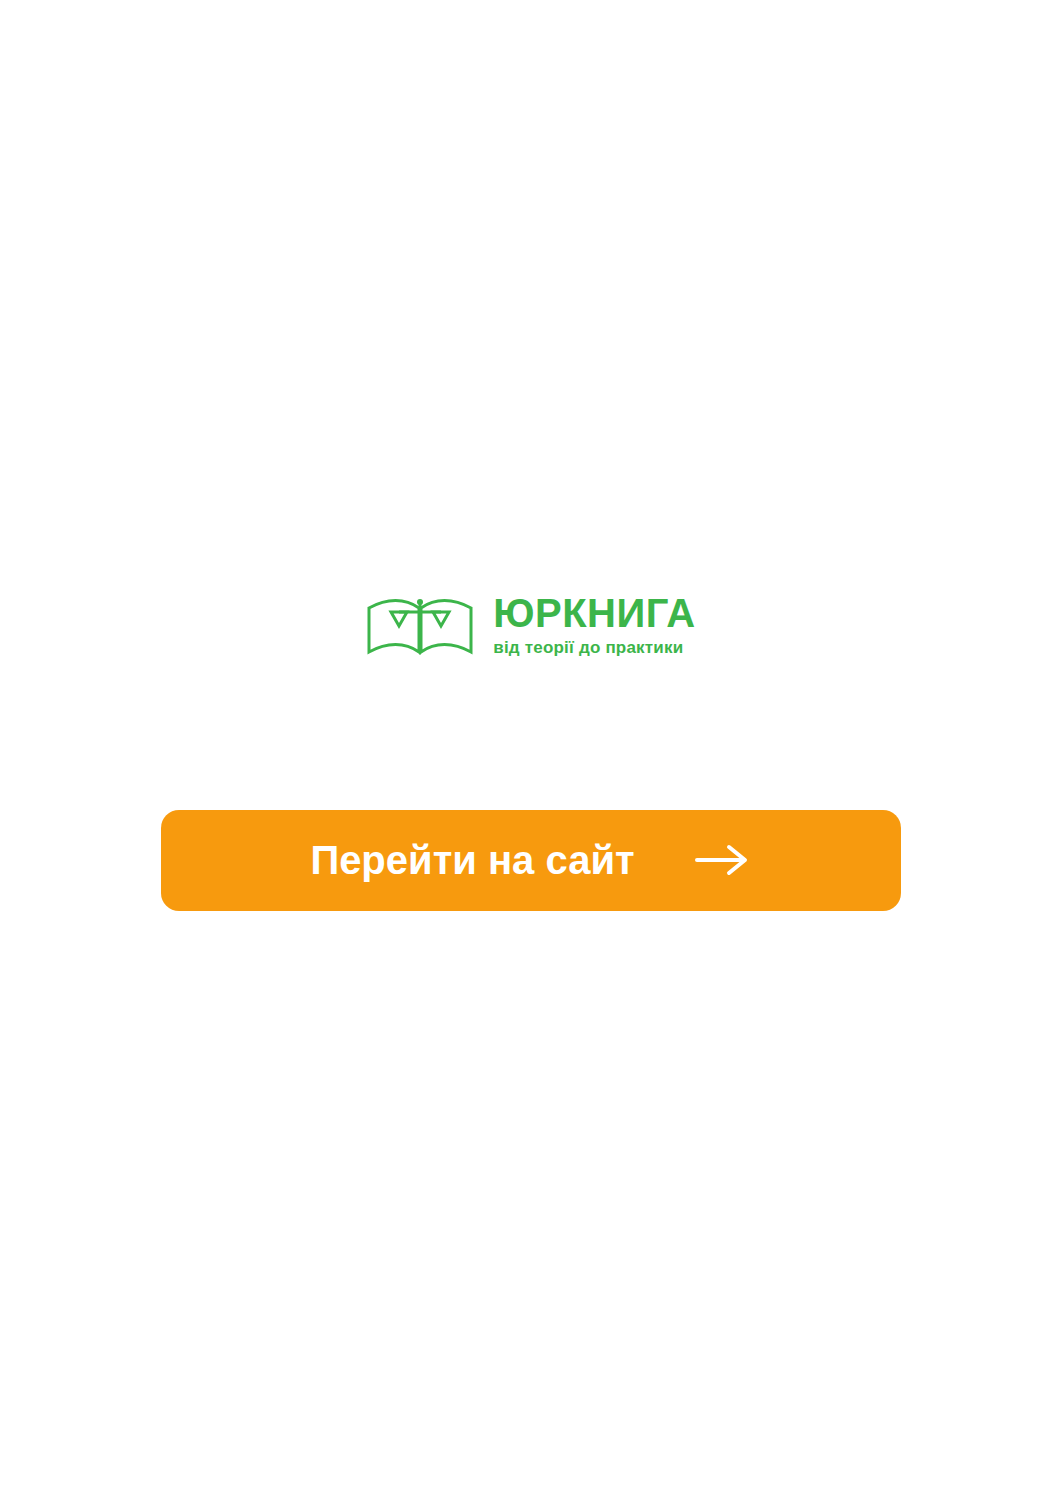ЮРКНИГА від теорії до практики Перейти на сайт